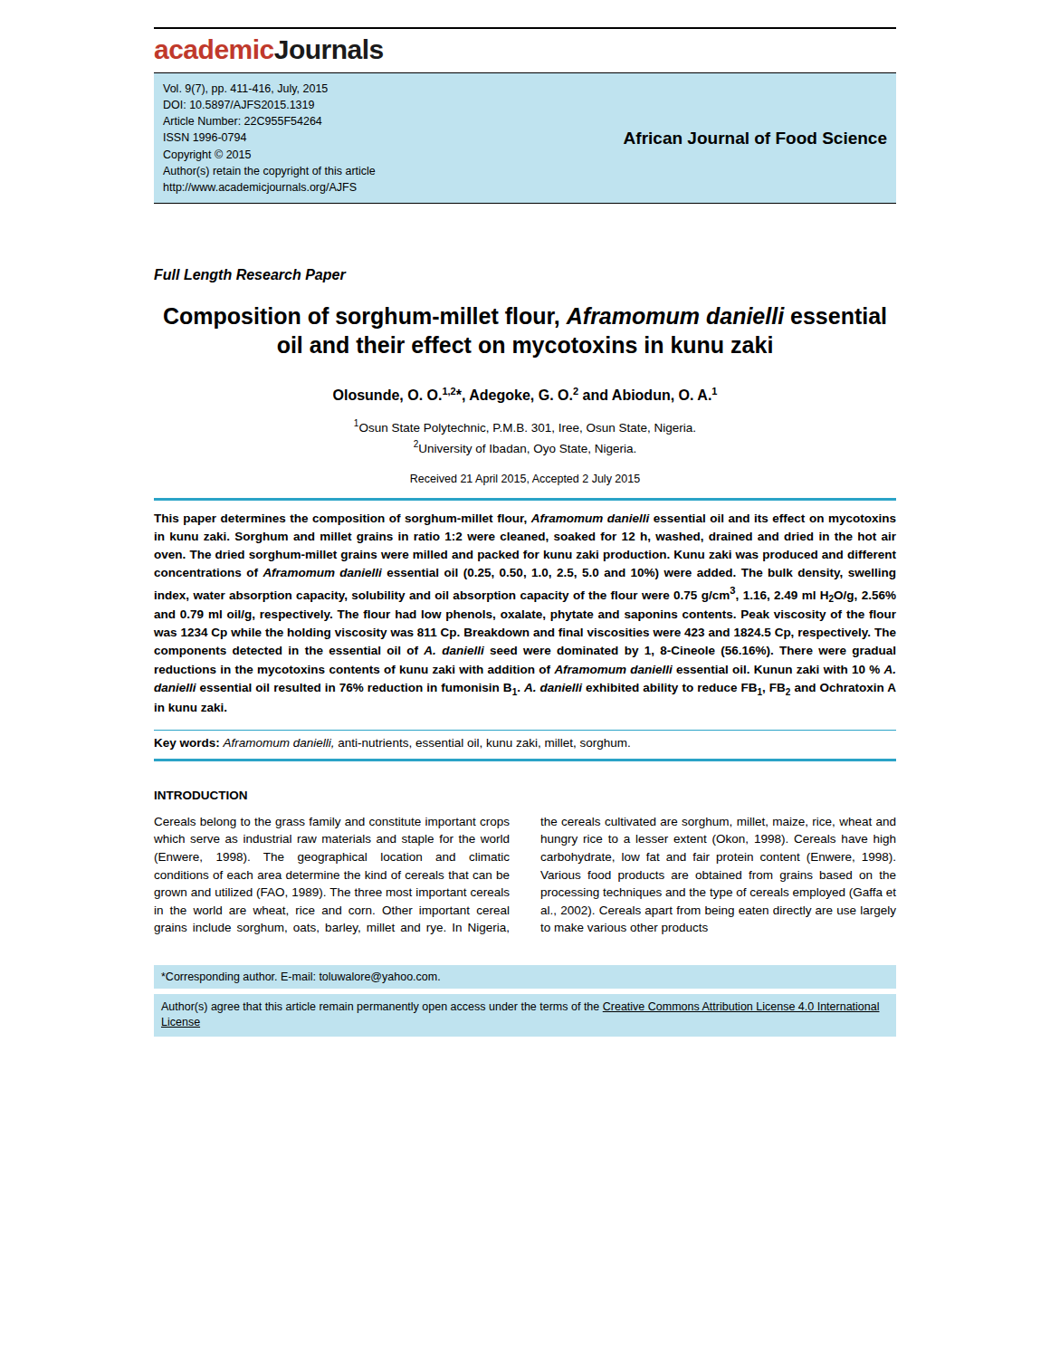academic Journals
Vol. 9(7), pp. 411-416, July, 2015
DOI: 10.5897/AJFS2015.1319
Article Number: 22C955F54264
ISSN 1996-0794
Copyright © 2015
Author(s) retain the copyright of this article
http://www.academicjournals.org/AJFS
African Journal of Food Science
Full Length Research Paper
Composition of sorghum-millet flour, Aframomum danielli essential oil and their effect on mycotoxins in kunu zaki
Olosunde, O. O.1,2*, Adegoke, G. O.2 and Abiodun, O. A.1
1Osun State Polytechnic, P.M.B. 301, Iree, Osun State, Nigeria.
2University of Ibadan, Oyo State, Nigeria.
Received 21 April 2015, Accepted 2 July 2015
This paper determines the composition of sorghum-millet flour, Aframomum danielli essential oil and its effect on mycotoxins in kunu zaki. Sorghum and millet grains in ratio 1:2 were cleaned, soaked for 12 h, washed, drained and dried in the hot air oven. The dried sorghum-millet grains were milled and packed for kunu zaki production. Kunu zaki was produced and different concentrations of Aframomum danielli essential oil (0.25, 0.50, 1.0, 2.5, 5.0 and 10%) were added. The bulk density, swelling index, water absorption capacity, solubility and oil absorption capacity of the flour were 0.75 g/cm3, 1.16, 2.49 ml H2O/g, 2.56% and 0.79 ml oil/g, respectively. The flour had low phenols, oxalate, phytate and saponins contents. Peak viscosity of the flour was 1234 Cp while the holding viscosity was 811 Cp. Breakdown and final viscosities were 423 and 1824.5 Cp, respectively. The components detected in the essential oil of A. danielli seed were dominated by 1, 8-Cineole (56.16%). There were gradual reductions in the mycotoxins contents of kunu zaki with addition of Aframomum danielli essential oil. Kunun zaki with 10 % A. danielli essential oil resulted in 76% reduction in fumonisin B1. A. danielli exhibited ability to reduce FB1, FB2 and Ochratoxin A in kunu zaki.
Key words: Aframomum danielli, anti-nutrients, essential oil, kunu zaki, millet, sorghum.
INTRODUCTION
Cereals belong to the grass family and constitute important crops which serve as industrial raw materials and staple for the world (Enwere, 1998). The geographical location and climatic conditions of each area determine the kind of cereals that can be grown and utilized (FAO, 1989). The three most important cereals in the world are wheat, rice and corn. Other important cereal grains include sorghum, oats, barley, millet and rye. In Nigeria, the cereals cultivated are sorghum, millet, maize, rice, wheat and hungry rice to a lesser extent (Okon, 1998). Cereals have high carbohydrate, low fat and fair protein content (Enwere, 1998). Various food products are obtained from grains based on the processing techniques and the type of cereals employed (Gaffa et al., 2002). Cereals apart from being eaten directly are use largely to make various other products
*Corresponding author. E-mail: toluwalore@yahoo.com.
Author(s) agree that this article remain permanently open access under the terms of the Creative Commons Attribution License 4.0 International License